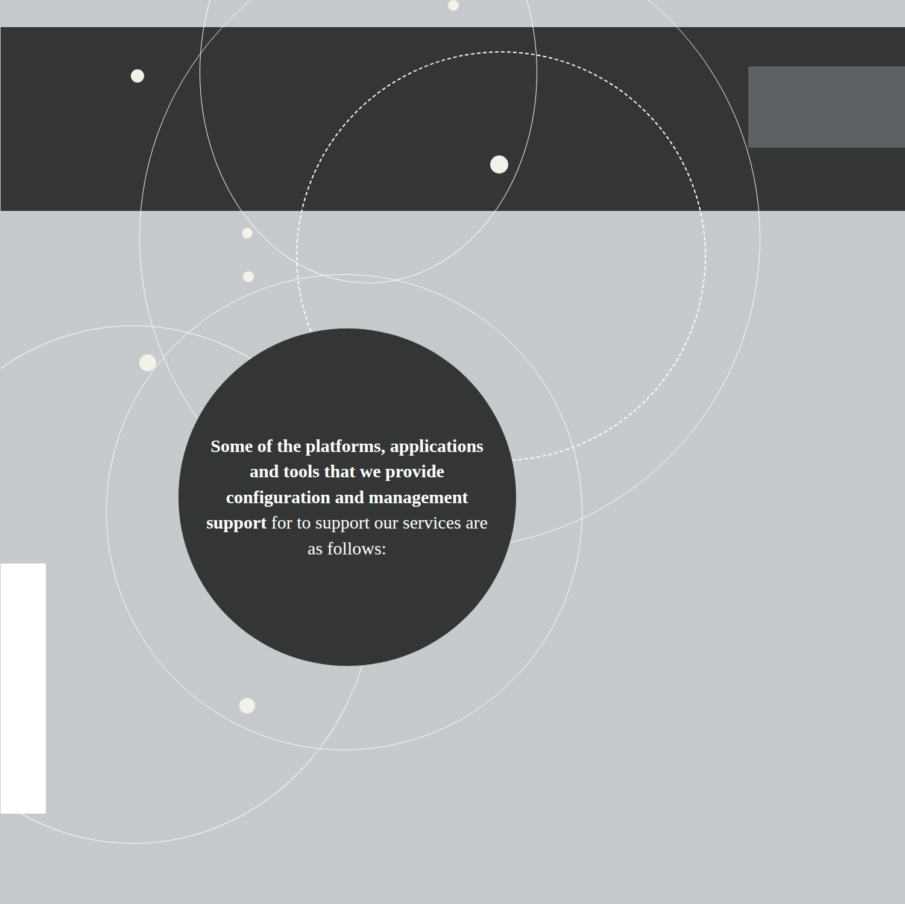Some of the platforms, applications and tools that we provide configuration and management support for to support our services are as follows: